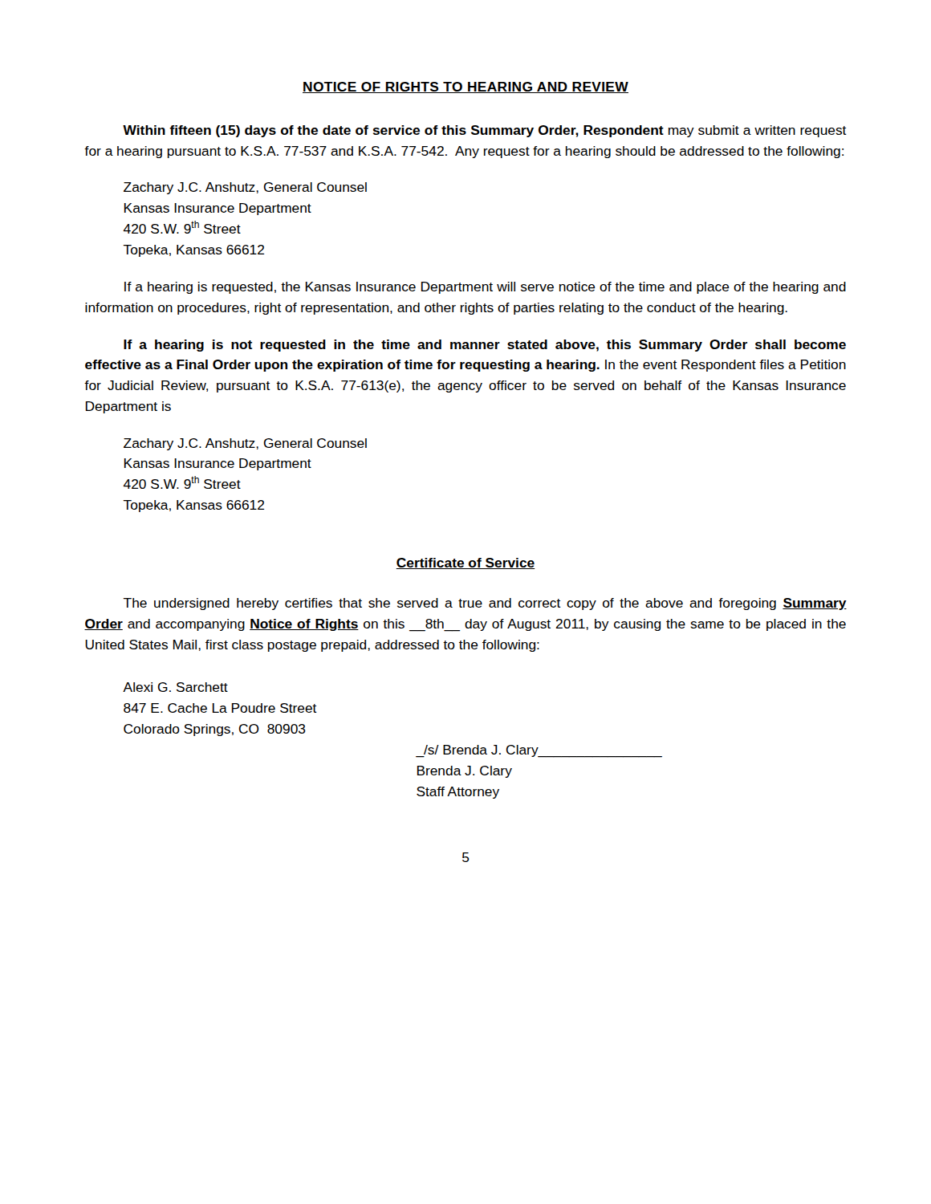NOTICE OF RIGHTS TO HEARING AND REVIEW
Within fifteen (15) days of the date of service of this Summary Order, Respondent may submit a written request for a hearing pursuant to K.S.A. 77-537 and K.S.A. 77-542. Any request for a hearing should be addressed to the following:
Zachary J.C. Anshutz, General Counsel
Kansas Insurance Department
420 S.W. 9th Street
Topeka, Kansas 66612
If a hearing is requested, the Kansas Insurance Department will serve notice of the time and place of the hearing and information on procedures, right of representation, and other rights of parties relating to the conduct of the hearing.
If a hearing is not requested in the time and manner stated above, this Summary Order shall become effective as a Final Order upon the expiration of time for requesting a hearing. In the event Respondent files a Petition for Judicial Review, pursuant to K.S.A. 77-613(e), the agency officer to be served on behalf of the Kansas Insurance Department is
Zachary J.C. Anshutz, General Counsel
Kansas Insurance Department
420 S.W. 9th Street
Topeka, Kansas 66612
Certificate of Service
The undersigned hereby certifies that she served a true and correct copy of the above and foregoing Summary Order and accompanying Notice of Rights on this __8th__ day of August 2011, by causing the same to be placed in the United States Mail, first class postage prepaid, addressed to the following:
Alexi G. Sarchett
847 E. Cache La Poudre Street
Colorado Springs, CO 80903
_/s/ Brenda J. Clary________________
Brenda J. Clary
Staff Attorney
5